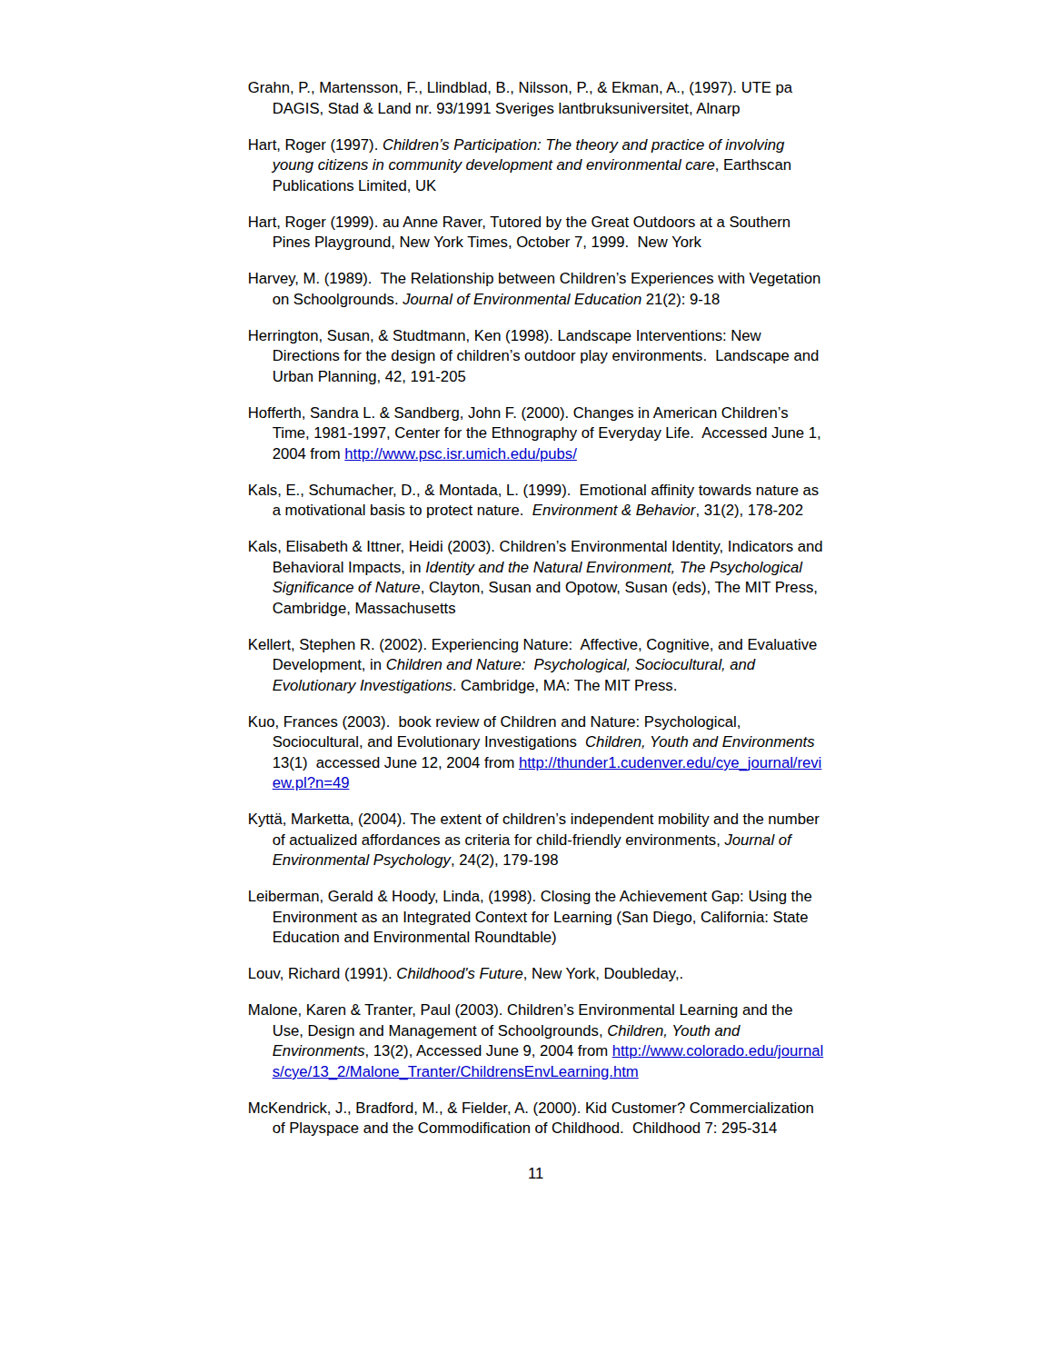Grahn, P., Martensson, F., Llindblad, B., Nilsson, P., & Ekman, A., (1997). UTE pa DAGIS, Stad & Land nr. 93/1991 Sveriges lantbruksuniversitet, Alnarp
Hart, Roger (1997). Children’s Participation: The theory and practice of involving young citizens in community development and environmental care, Earthscan Publications Limited, UK
Hart, Roger (1999). au Anne Raver, Tutored by the Great Outdoors at a Southern Pines Playground, New York Times, October 7, 1999. New York
Harvey, M. (1989). The Relationship between Children’s Experiences with Vegetation on Schoolgrounds. Journal of Environmental Education 21(2): 9-18
Herrington, Susan, & Studtmann, Ken (1998). Landscape Interventions: New Directions for the design of children’s outdoor play environments. Landscape and Urban Planning, 42, 191-205
Hofferth, Sandra L. & Sandberg, John F. (2000). Changes in American Children’s Time, 1981-1997, Center for the Ethnography of Everyday Life. Accessed June 1, 2004 from http://www.psc.isr.umich.edu/pubs/
Kals, E., Schumacher, D., & Montada, L. (1999). Emotional affinity towards nature as a motivational basis to protect nature. Environment & Behavior, 31(2), 178-202
Kals, Elisabeth & Ittner, Heidi (2003). Children’s Environmental Identity, Indicators and Behavioral Impacts, in Identity and the Natural Environment, The Psychological Significance of Nature, Clayton, Susan and Opotow, Susan (eds), The MIT Press, Cambridge, Massachusetts
Kellert, Stephen R. (2002). Experiencing Nature: Affective, Cognitive, and Evaluative Development, in Children and Nature: Psychological, Sociocultural, and Evolutionary Investigations. Cambridge, MA: The MIT Press.
Kuo, Frances (2003). book review of Children and Nature: Psychological, Sociocultural, and Evolutionary Investigations Children, Youth and Environments 13(1) accessed June 12, 2004 from http://thunder1.cudenver.edu/cye_journal/review.pl?n=49
Kyttä, Marketta, (2004). The extent of children’s independent mobility and the number of actualized affordances as criteria for child-friendly environments, Journal of Environmental Psychology, 24(2), 179-198
Leiberman, Gerald & Hoody, Linda, (1998). Closing the Achievement Gap: Using the Environment as an Integrated Context for Learning (San Diego, California: State Education and Environmental Roundtable)
Louv, Richard (1991). Childhood's Future, New York, Doubleday,.
Malone, Karen & Tranter, Paul (2003). Children’s Environmental Learning and the Use, Design and Management of Schoolgrounds, Children, Youth and Environments, 13(2), Accessed June 9, 2004 from http://www.colorado.edu/journals/cye/13_2/Malone_Tranter/ChildrensEnvLearning.htm
McKendrick, J., Bradford, M., & Fielder, A. (2000). Kid Customer? Commercialization of Playspace and the Commodification of Childhood. Childhood 7: 295-314
11